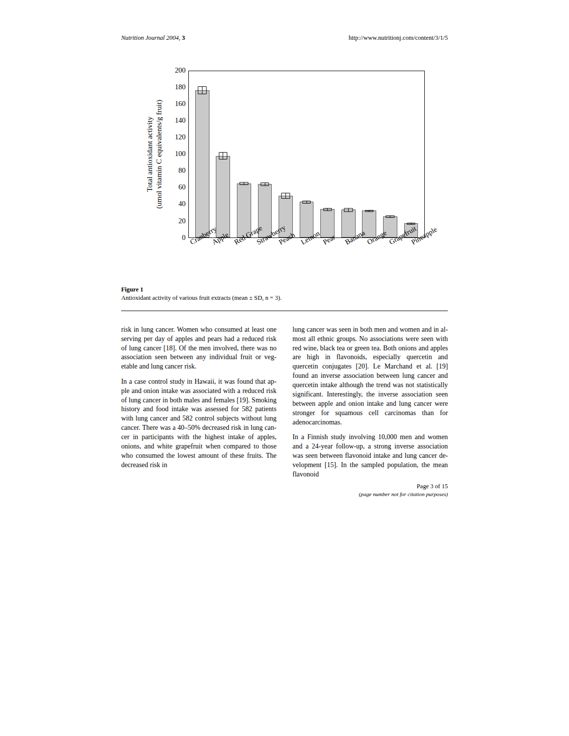Nutrition Journal 2004, 3
http://www.nutritionj.com/content/3/1/5
Total antioxidant activity
(umol vitamin C equivalents/g fruit)
200
180
160
140
120
100
80
60
40
20
0
Cranberry
Apple
Red Grape
Strawberry
Peach
Lemon
Pear
Banana
Orange
Grapefruit
Pineapple
Figure 1
Antioxidant activity of various fruit extracts (mean ± SD, n = 3).
risk in lung cancer. Women who consumed at least one serving per day of apples and pears had a reduced risk of lung cancer [18]. Of the men involved, there was no association seen between any individual fruit or vegetable and lung cancer risk.
In a case control study in Hawaii, it was found that apple and onion intake was associated with a reduced risk of lung cancer in both males and females [19]. Smoking history and food intake was assessed for 582 patients with lung cancer and 582 control subjects without lung cancer. There was a 40–50% decreased risk in lung cancer in participants with the highest intake of apples, onions, and white grapefruit when compared to those who consumed the lowest amount of these fruits. The decreased risk in
lung cancer was seen in both men and women and in almost all ethnic groups. No associations were seen with red wine, black tea or green tea. Both onions and apples are high in flavonoids, especially quercetin and quercetin conjugates [20]. Le Marchand et al. [19] found an inverse association between lung cancer and quercetin intake although the trend was not statistically significant. Interestingly, the inverse association seen between apple and onion intake and lung cancer were stronger for squamous cell carcinomas than for adenocarcinomas.
In a Finnish study involving 10,000 men and women and a 24-year follow-up, a strong inverse association was seen between flavonoid intake and lung cancer development [15]. In the sampled population, the mean flavonoid
Page 3 of 15
(page number not for citation purposes)